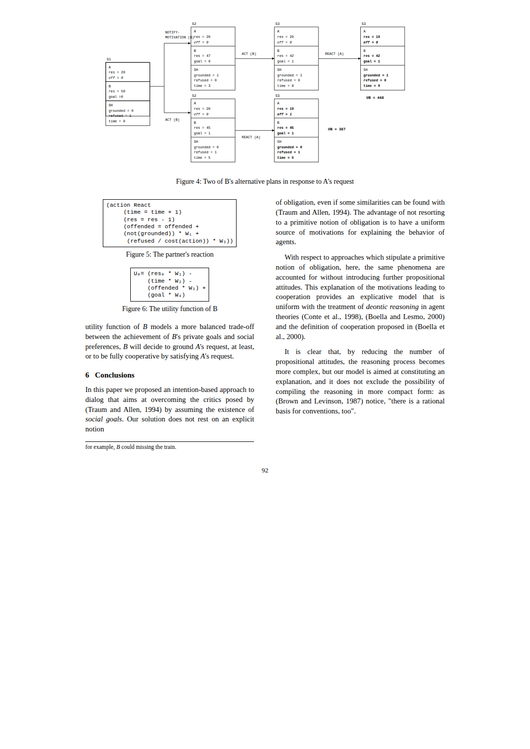S1 A res = 20 off = 0 B res = 50 goal =0 SH grounded = 0 refused = 1 time = 0 NOTIFY- MOTIVATION (B) ACT (B) S2 A res = 20 off = 0 B res = 47 goal = 0 SH grounded = 1 refused = 0 time = 3 S2 A res = 20 off = 0 B res = 45 goal = 1 SH grounded = 0 refused = 1 time = 5 ACT (B) REACT (A) S3 A res = 20 off = 0 B res = 42 goal = 1 SH grounded = 1 refused = 0 time = 8 S3 A res = 19 off = 1 B res = 45 goal = 1 SH grounded = 0 refused = 1 time = 6 UB = 387 REACT (A) S3 A res = 19 off = 0 B res = 42 goal = 1 SH grounded = 1 refused = 0 time = 9 UB = 448
Figure 4: Two of B's alternative plans in response to A's request
(action React
     (time = time + 1)
     (res = res - 1)
     (offended = offended +
     (not(grounded)) * W₁ +
      (refused / cost(action)) * W₃))
Figure 5: The partner's reaction
Uₚ= (resₚ * W₁) -
    (time * W₂) -
    (offended * W₃) +
    (goal * W₄)
Figure 6: The utility function of B
utility function of B models a more balanced trade-off between the achievement of B's private goals and social preferences, B will decide to ground A's request, at least, or to be fully cooperative by satisfying A's request.
6 Conclusions
In this paper we proposed an intention-based approach to dialog that aims at overcoming the critics posed by (Traum and Allen, 1994) by assuming the existence of social goals. Our solution does not rest on an explicit notion
for example, B could missing the train.
of obligation, even if some similarities can be found with (Traum and Allen, 1994). The advantage of not resorting to a primitive notion of obligation is to have a uniform source of motivations for explaining the behavior of agents.
With respect to approaches which stipulate a primitive notion of obligation, here, the same phenomena are accounted for without introducing further propositional attitudes. This explanation of the motivations leading to cooperation provides an explicative model that is uniform with the treatment of deontic reasoning in agent theories (Conte et al., 1998), (Boella and Lesmo, 2000) and the definition of cooperation proposed in (Boella et al., 2000).
It is clear that, by reducing the number of propositional attitudes, the reasoning process becomes more complex, but our model is aimed at constituting an explanation, and it does not exclude the possibility of compiling the reasoning in more compact form: as (Brown and Levinson, 1987) notice, "there is a rational basis for conventions, too".
92